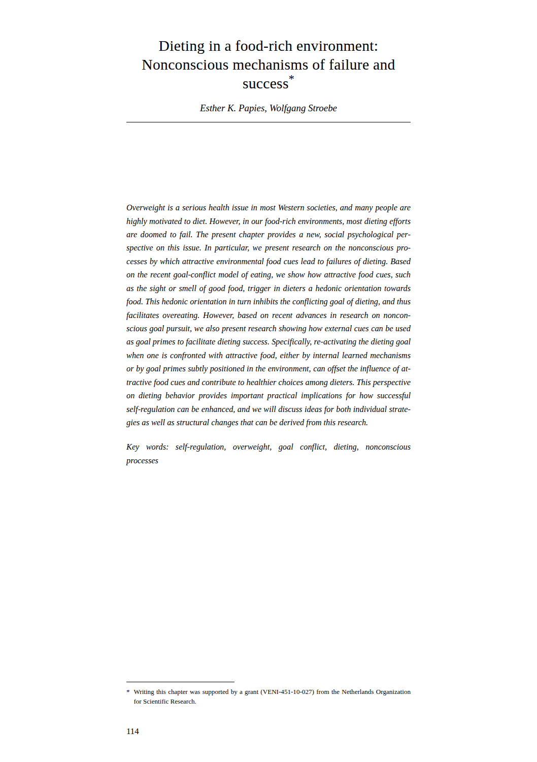Dieting in a food-rich environment:
Nonconscious mechanisms of failure and
success*
Esther K. Papies, Wolfgang Stroebe
Overweight is a serious health issue in most Western societies, and many people are highly motivated to diet. However, in our food-rich environments, most dieting efforts are doomed to fail. The present chapter provides a new, social psychological perspective on this issue. In particular, we present research on the nonconscious processes by which attractive environmental food cues lead to failures of dieting. Based on the recent goal-conflict model of eating, we show how attractive food cues, such as the sight or smell of good food, trigger in dieters a hedonic orientation towards food. This hedonic orientation in turn inhibits the conflicting goal of dieting, and thus facilitates overeating. However, based on recent advances in research on nonconscious goal pursuit, we also present research showing how external cues can be used as goal primes to facilitate dieting success. Specifically, re-activating the dieting goal when one is confronted with attractive food, either by internal learned mechanisms or by goal primes subtly positioned in the environment, can offset the influence of attractive food cues and contribute to healthier choices among dieters. This perspective on dieting behavior provides important practical implications for how successful self-regulation can be enhanced, and we will discuss ideas for both individual strategies as well as structural changes that can be derived from this research.
Key words: self-regulation, overweight, goal conflict, dieting, nonconscious processes
*Writing this chapter was supported by a grant (VENI-451-10-027) from the Netherlands Organization for Scientific Research.
114